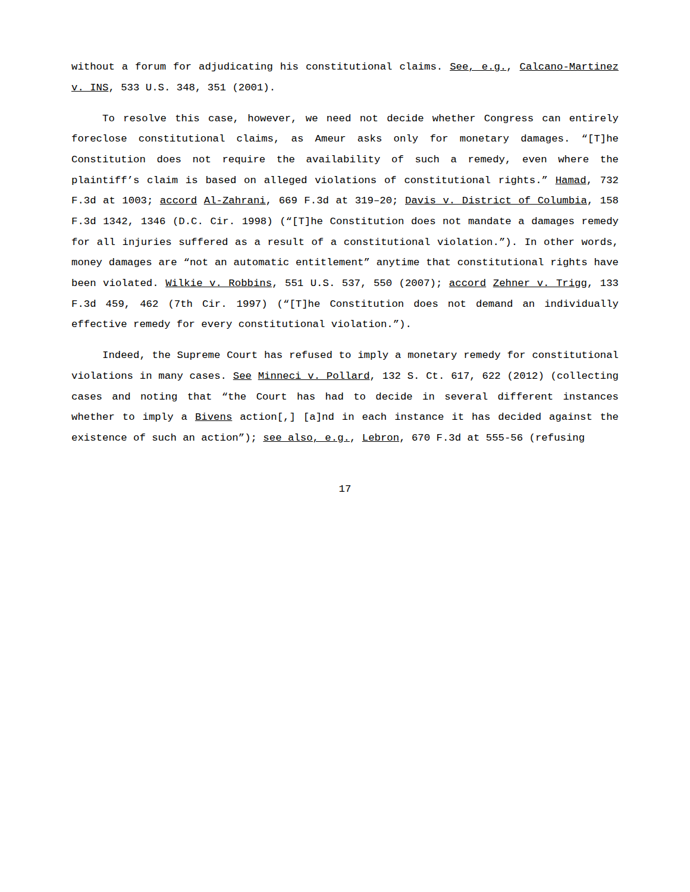without a forum for adjudicating his constitutional claims. See, e.g., Calcano-Martinez v. INS, 533 U.S. 348, 351 (2001).
To resolve this case, however, we need not decide whether Congress can entirely foreclose constitutional claims, as Ameur asks only for monetary damages. “[T]he Constitution does not require the availability of such a remedy, even where the plaintiff’s claim is based on alleged violations of constitutional rights.” Hamad, 732 F.3d at 1003; accord Al-Zahrani, 669 F.3d at 319–20; Davis v. District of Columbia, 158 F.3d 1342, 1346 (D.C. Cir. 1998) (“[T]he Constitution does not mandate a damages remedy for all injuries suffered as a result of a constitutional violation.”). In other words, money damages are “not an automatic entitlement” anytime that constitutional rights have been violated. Wilkie v. Robbins, 551 U.S. 537, 550 (2007); accord Zehner v. Trigg, 133 F.3d 459, 462 (7th Cir. 1997) (“[T]he Constitution does not demand an individually effective remedy for every constitutional violation.”).
Indeed, the Supreme Court has refused to imply a monetary remedy for constitutional violations in many cases. See Minneci v. Pollard, 132 S. Ct. 617, 622 (2012) (collecting cases and noting that “the Court has had to decide in several different instances whether to imply a Bivens action[,] [a]nd in each instance it has decided against the existence of such an action”); see also, e.g., Lebron, 670 F.3d at 555-56 (refusing
17